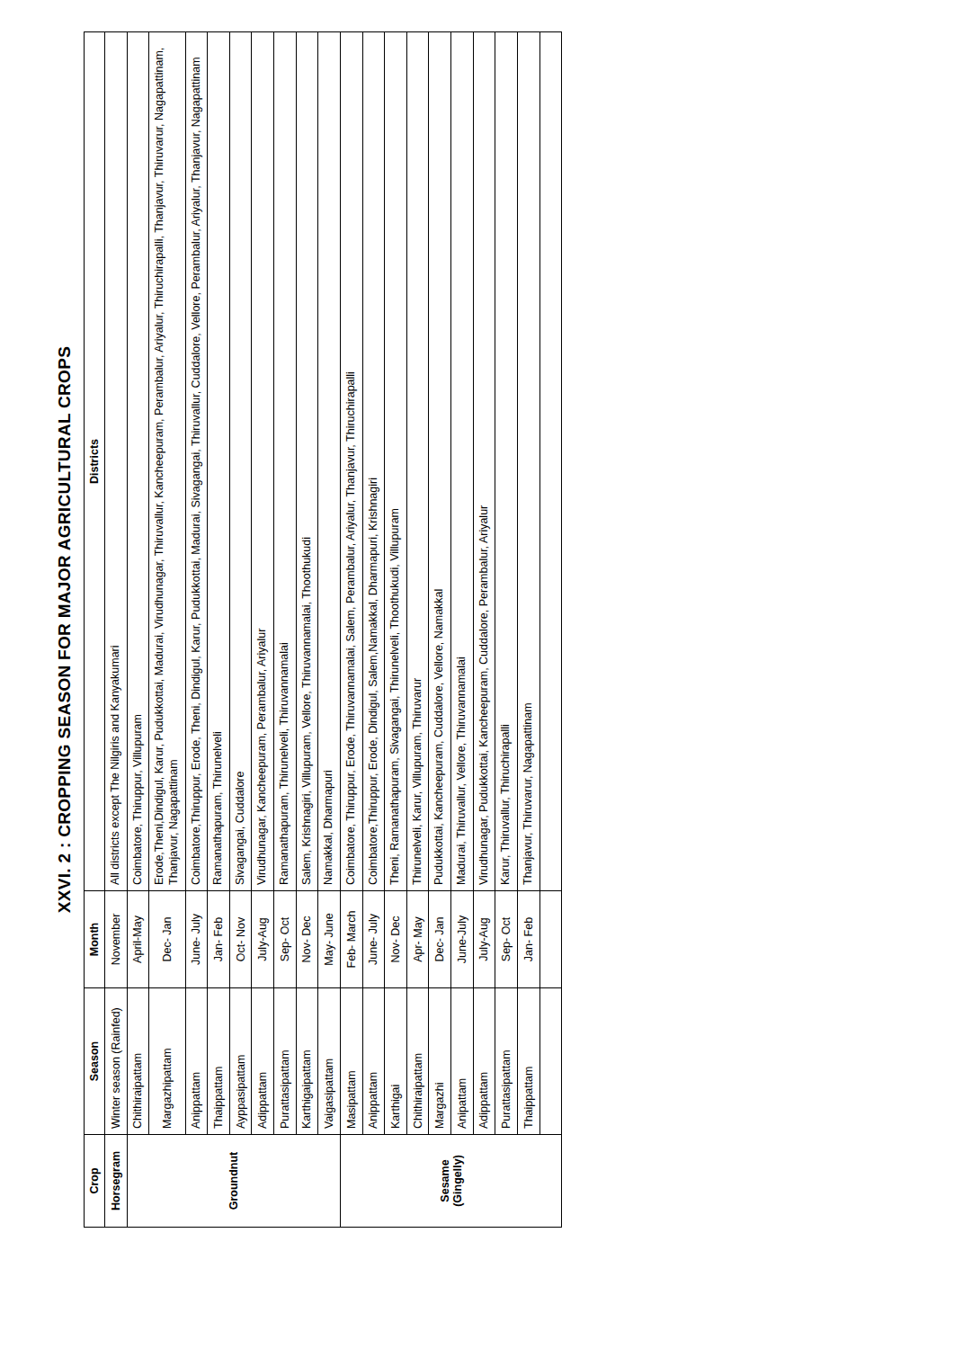XXVI. 2 : CROPPING SEASON FOR MAJOR AGRICULTURAL CROPS
| Crop | Season | Month | Districts |
| --- | --- | --- | --- |
| Horsegram | Winter season (Rainfed) | November | All districts except The Nilgiris and Kanyakumari |
| Groundnut | Chithiraipattam | April-May | Coimbatore, Thiruppur, Villupuram |
| Margazhipattam | Dec- Jan | Erode,Theni,Dindigul, Karur, Pudukkottai, Madurai, Virudhunagar, Thiruvallur, Kancheepuram, Perambalur, Ariyalur, Thiruchirapalli, Thanjavur, Thiruvarur, Nagapattinam, Thanjavur, Nagapattinam |
| Anippattam | June- July | Coimbatore,Thiruppur, Erode, Theni, Dindigul, Karur, Pudukkottai, Madurai, Sivagangai, Thiruvallur, Cuddalore, Vellore, Perambalur, Ariyalur, Thanjavur, Nagapattinam |
| Thaippattam | Jan- Feb | Ramanathapuram, Thirunelveli |
| Ayppasipattam | Oct- Nov | Sivagangai, Cuddalore |
| Adippattam | July-Aug | Virudhunagar, Kancheepuram, Perambalur, Ariyalur |
| Purattasipattam | Sep- Oct | Ramanathapuram, Thirunelveli, Thiruvannamalai |
| Karthigaipattam | Nov- Dec | Salem, Krishnagiri, Villupuram, Vellore, Thiruvannamalai, Thoothukudi |
| Vaigasipattam | May- June | Namakkal, Dharmapuri |
| Sesame (Gingelly) | Masipattam | Feb- March | Coimbatore, Thiruppur, Erode, Thiruvannamalai, Salem, Perambalur, Ariyalur, Thanjavur, Thiruchirapalli |
| Anippattam | June- July | Coimbatore,Thiruppur, Erode, Dindigul, Salem,Namakkal, Dharmapuri, Krishnagiri |
| Karthigai | Nov- Dec | Theni, Ramanathapuram, Sivagangai, Thirunelveli, Thoothukudi, Villupuram |
| Chithiraipattam | Apr- May | Thirunelveli, Karur, Villupuram, Thiruvarur |
| Margazhi | Dec- Jan | Pudukkottai, Kancheepuram, Cuddalore, Vellore, Namakkal |
| Anipattam | June-July | Madurai, Thiruvallur, Vellore, Thiruvannamalai |
| Adippattam | July-Aug | Virudhunagar, Pudukkottai, Kancheepuram, Cuddalore, Perambalur, Ariyalur |
| Purattasipattam | Sep- Oct | Karur, Thiruvallur, Thiruchirapalli |
| Thaippattam | Jan- Feb | Thanjavur, Thiruvarur, Nagapattinam |